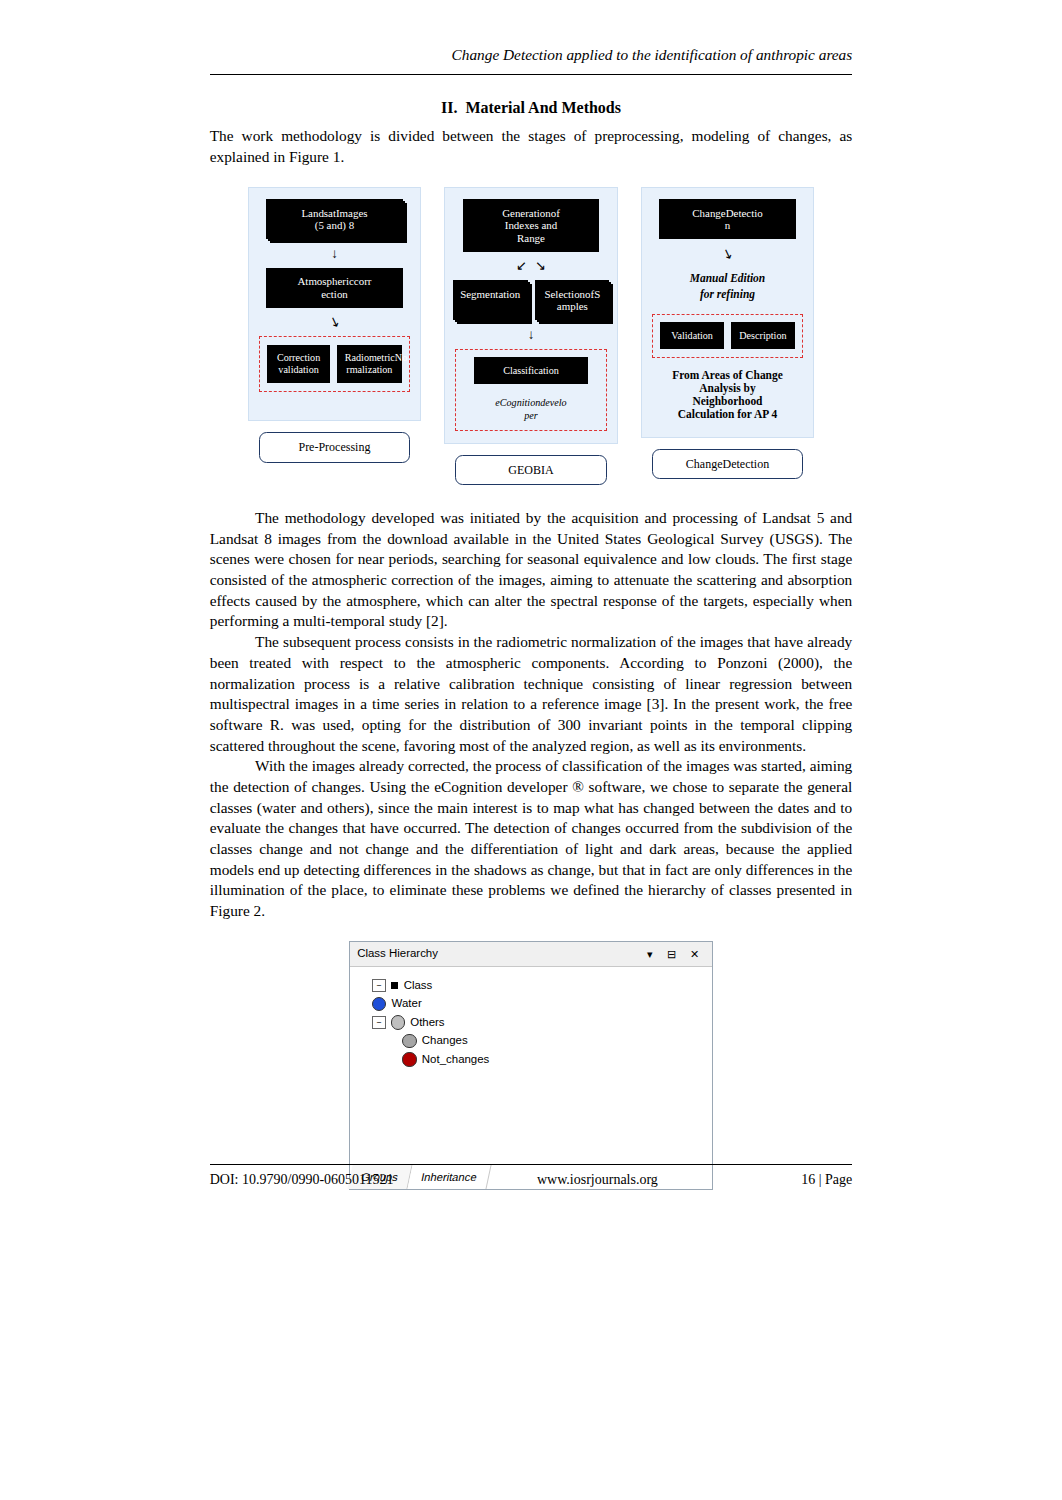Change Detection applied to the identification of anthropic areas
II. Material And Methods
The work methodology is divided between the stages of preprocessing, modeling of changes, as explained in Figure 1.
LandsatImages
(5 and) 8
↓
Atmosphericcorr
ection
↘
Correction
validation
RadiometricNo
rmalization
Pre-Processing
Generationof
Indexes and
Range
↙
↘
Segmentation
SelectionofS
amples
↓
Classification
eCognitiondevelo
per
GEOBIA
ChangeDetectio
n
↘
Manual Edition
for refining
Validation
Description
From Areas of Change
Analysis by
Neighborhood
Calculation for AP 4
ChangeDetection
The methodology developed was initiated by the acquisition and processing of Landsat 5 and Landsat 8 images from the download available in the United States Geological Survey (USGS). The scenes were chosen for near periods, searching for seasonal equivalence and low clouds. The first stage consisted of the atmospheric correction of the images, aiming to attenuate the scattering and absorption effects caused by the atmosphere, which can alter the spectral response of the targets, especially when performing a multi-temporal study [2].
The subsequent process consists in the radiometric normalization of the images that have already been treated with respect to the atmospheric components. According to Ponzoni (2000), the normalization process is a relative calibration technique consisting of linear regression between multispectral images in a time series in relation to a reference image [3]. In the present work, the free software R. was used, opting for the distribution of 300 invariant points in the temporal clipping scattered throughout the scene, favoring most of the analyzed region, as well as its environments.
With the images already corrected, the process of classification of the images was started, aiming the detection of changes. Using the eCognition developer ® software, we chose to separate the general classes (water and others), since the main interest is to map what has changed between the dates and to evaluate the changes that have occurred. The detection of changes occurred from the subdivision of the classes change and not change and the differentiation of light and dark areas, because the applied models end up detecting differences in the shadows as change, but that in fact are only differences in the illumination of the place, to eliminate these problems we defined the hierarchy of classes presented in Figure 2.
Class Hierarchy ▾ ⊟ ✕
− Class
Water
− Others
Changes
Not_changes
Groups
Inheritance
DOI: 10.9790/0990-0605011521 www.iosrjournals.org 16 | Page